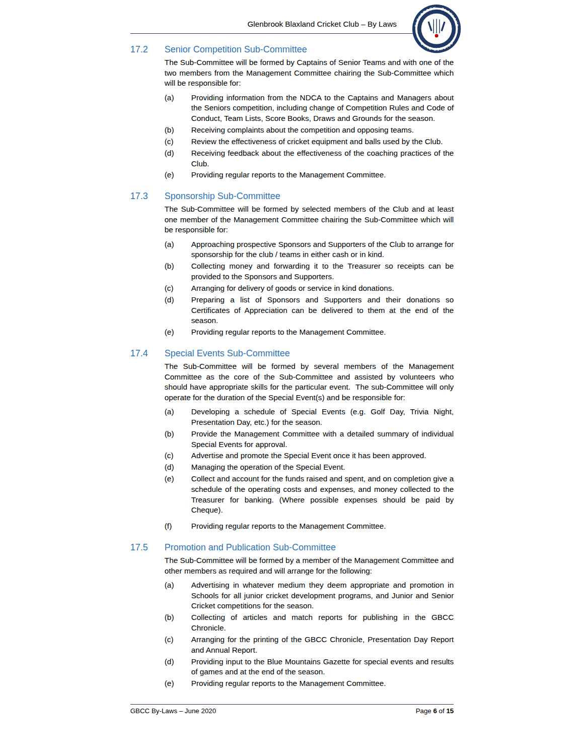Glenbrook Blaxland Cricket Club – By Laws
GLENBROOK - BLAXLAND CRICKET CLUB
17.2 Senior Competition Sub-Committee
The Sub-Committee will be formed by Captains of Senior Teams and with one of the two members from the Management Committee chairing the Sub-Committee which will be responsible for:
(a) Providing information from the NDCA to the Captains and Managers about the Seniors competition, including change of Competition Rules and Code of Conduct, Team Lists, Score Books, Draws and Grounds for the season.
(b) Receiving complaints about the competition and opposing teams.
(c) Review the effectiveness of cricket equipment and balls used by the Club.
(d) Receiving feedback about the effectiveness of the coaching practices of the Club.
(e) Providing regular reports to the Management Committee.
17.3 Sponsorship Sub-Committee
The Sub-Committee will be formed by selected members of the Club and at least one member of the Management Committee chairing the Sub-Committee which will be responsible for:
(a) Approaching prospective Sponsors and Supporters of the Club to arrange for sponsorship for the club / teams in either cash or in kind.
(b) Collecting money and forwarding it to the Treasurer so receipts can be provided to the Sponsors and Supporters.
(c) Arranging for delivery of goods or service in kind donations.
(d) Preparing a list of Sponsors and Supporters and their donations so Certificates of Appreciation can be delivered to them at the end of the season.
(e) Providing regular reports to the Management Committee.
17.4 Special Events Sub-Committee
The Sub-Committee will be formed by several members of the Management Committee as the core of the Sub-Committee and assisted by volunteers who should have appropriate skills for the particular event. The sub-Committee will only operate for the duration of the Special Event(s) and be responsible for:
(a) Developing a schedule of Special Events (e.g. Golf Day, Trivia Night, Presentation Day, etc.) for the season.
(b) Provide the Management Committee with a detailed summary of individual Special Events for approval.
(c) Advertise and promote the Special Event once it has been approved.
(d) Managing the operation of the Special Event.
(e) Collect and account for the funds raised and spent, and on completion give a schedule of the operating costs and expenses, and money collected to the Treasurer for banking. (Where possible expenses should be paid by Cheque).
(f) Providing regular reports to the Management Committee.
17.5 Promotion and Publication Sub-Committee
The Sub-Committee will be formed by a member of the Management Committee and other members as required and will arrange for the following:
(a) Advertising in whatever medium they deem appropriate and promotion in Schools for all junior cricket development programs, and Junior and Senior Cricket competitions for the season.
(b) Collecting of articles and match reports for publishing in the GBCC Chronicle.
(c) Arranging for the printing of the GBCC Chronicle, Presentation Day Report and Annual Report.
(d) Providing input to the Blue Mountains Gazette for special events and results of games and at the end of the season.
(e) Providing regular reports to the Management Committee.
GBCC By-Laws – June 2020
Page 6 of 15